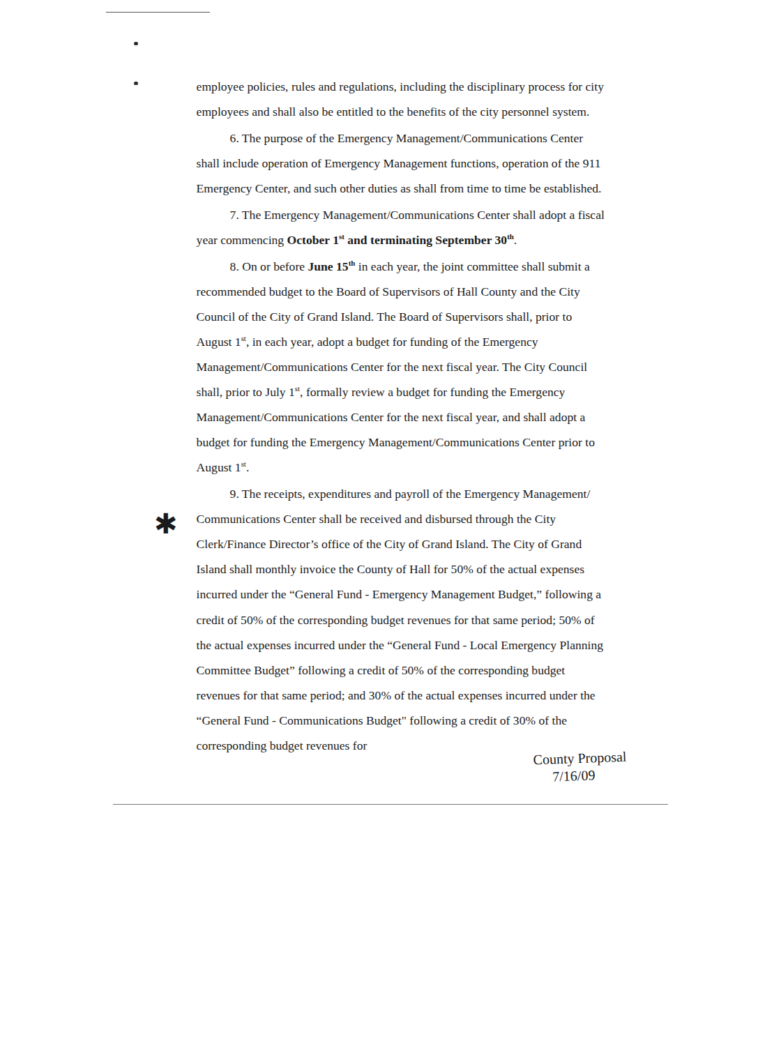employee policies, rules and regulations, including the disciplinary process for city employees and shall also be entitled to the benefits of the city personnel system.
6. The purpose of the Emergency Management/Communications Center shall include operation of Emergency Management functions, operation of the 911 Emergency Center, and such other duties as shall from time to time be established.
7. The Emergency Management/Communications Center shall adopt a fiscal year commencing October 1st and terminating September 30th.
8. On or before June 15th in each year, the joint committee shall submit a recommended budget to the Board of Supervisors of Hall County and the City Council of the City of Grand Island. The Board of Supervisors shall, prior to August 1st, in each year, adopt a budget for funding of the Emergency Management/Communications Center for the next fiscal year. The City Council shall, prior to July 1st, formally review a budget for funding the Emergency Management/Communications Center for the next fiscal year, and shall adopt a budget for funding the Emergency Management/Communications Center prior to August 1st.
✱
9. The receipts, expenditures and payroll of the Emergency Management/ Communications Center shall be received and disbursed through the City Clerk/Finance Director’s office of the City of Grand Island. The City of Grand Island shall monthly invoice the County of Hall for 50% of the actual expenses incurred under the “General Fund - Emergency Management Budget,” following a credit of 50% of the corresponding budget revenues for that same period; 50% of the actual expenses incurred under the “General Fund - Local Emergency Planning Committee Budget” following a credit of 50% of the corresponding budget revenues for that same period; and 30% of the actual expenses incurred under the “General Fund - Communications Budget" following a credit of 30% of the corresponding budget revenues for
County Proposal 7/16/09